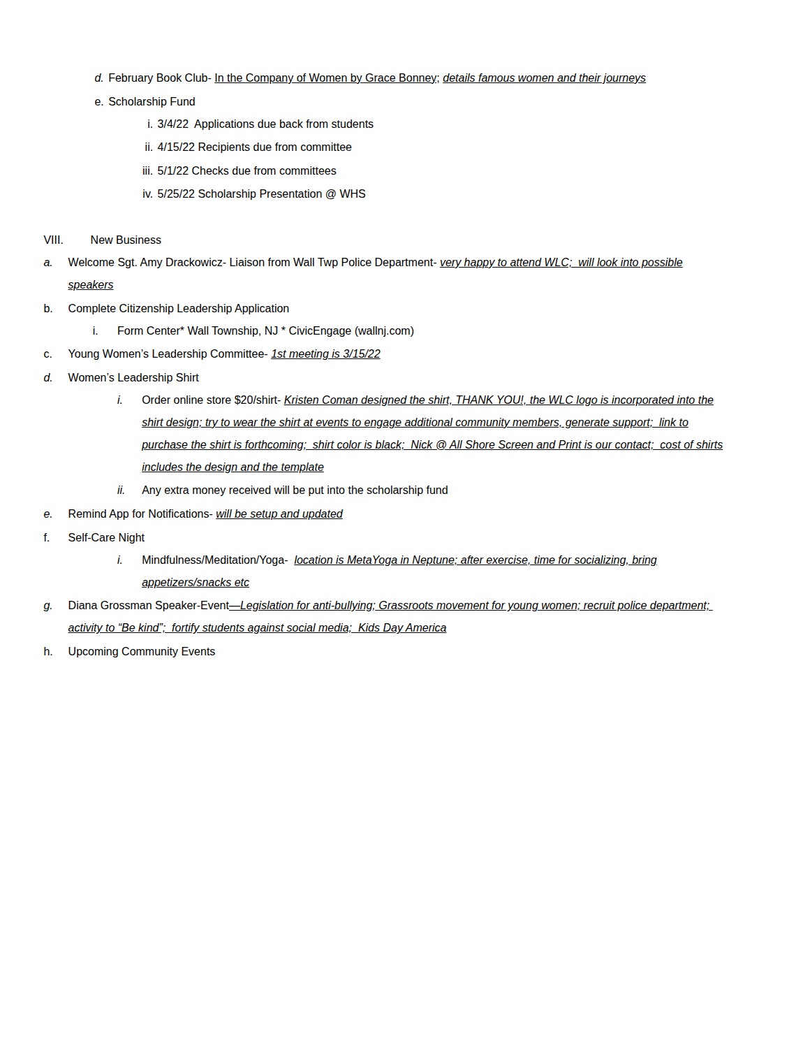d. February Book Club- In the Company of Women by Grace Bonney; details famous women and their journeys
e. Scholarship Fund
i. 3/4/22 Applications due back from students
ii. 4/15/22 Recipients due from committee
iii. 5/1/22 Checks due from committees
iv. 5/25/22 Scholarship Presentation @ WHS
VIII. New Business
a. Welcome Sgt. Amy Drackowicz- Liaison from Wall Twp Police Department- very happy to attend WLC; will look into possible speakers
b. Complete Citizenship Leadership Application
i. Form Center* Wall Township, NJ * CivicEngage (wallnj.com)
c. Young Women’s Leadership Committee- 1st meeting is 3/15/22
d. Women’s Leadership Shirt
i. Order online store $20/shirt- Kristen Coman designed the shirt, THANK YOU!, the WLC logo is incorporated into the shirt design; try to wear the shirt at events to engage additional community members, generate support; link to purchase the shirt is forthcoming; shirt color is black; Nick @ All Shore Screen and Print is our contact; cost of shirts includes the design and the template
ii. Any extra money received will be put into the scholarship fund
e. Remind App for Notifications- will be setup and updated
f. Self-Care Night
i. Mindfulness/Meditation/Yoga- location is MetaYoga in Neptune; after exercise, time for socializing, bring appetizers/snacks etc
g. Diana Grossman Speaker-Event—Legislation for anti-bullying; Grassroots movement for young women; recruit police department; activity to “Be kind”; fortify students against social media; Kids Day America
h. Upcoming Community Events